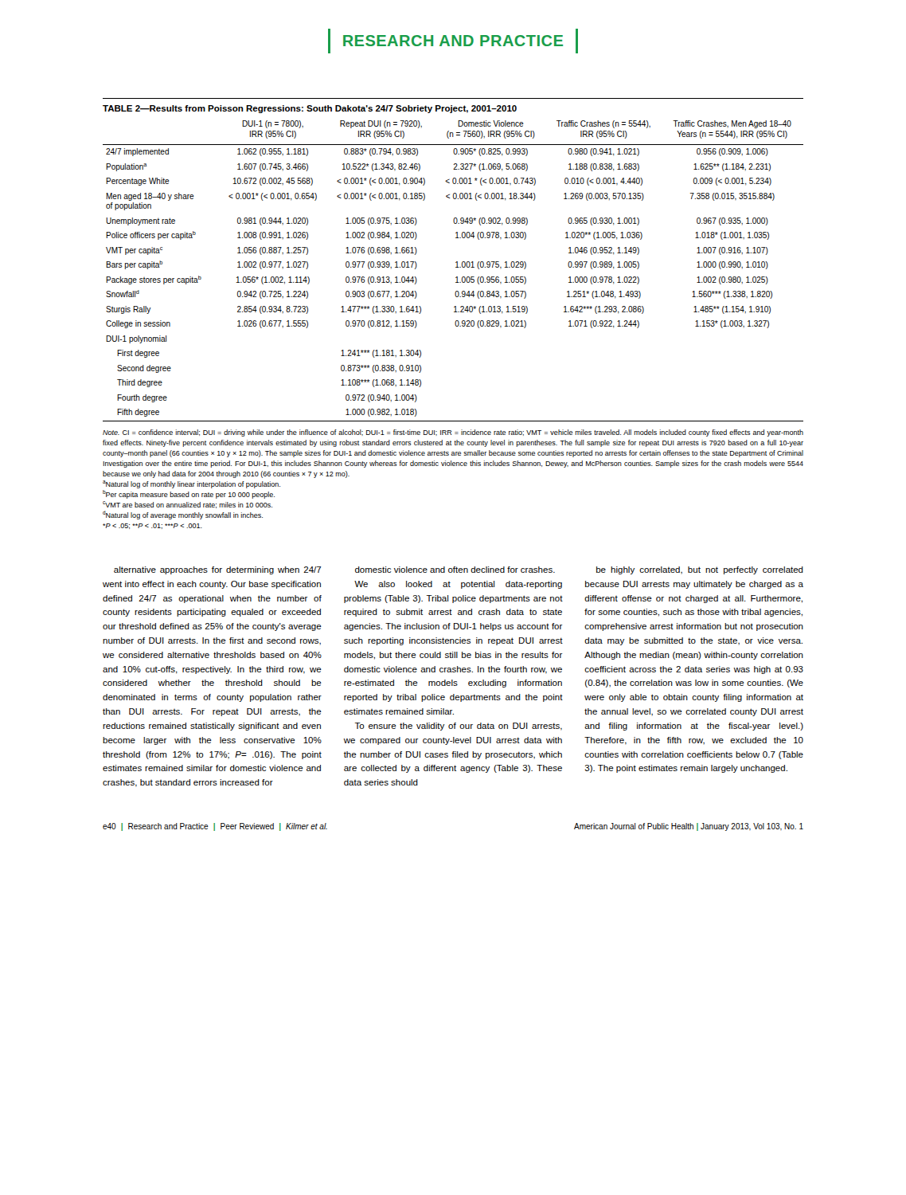RESEARCH AND PRACTICE
TABLE 2—Results from Poisson Regressions: South Dakota's 24/7 Sobriety Project, 2001–2010
| | DUI-1 (n = 7800), IRR (95% CI) | Repeat DUI (n = 7920), IRR (95% CI) | Domestic Violence (n = 7560), IRR (95% CI) | Traffic Crashes (n = 5544), IRR (95% CI) | Traffic Crashes, Men Aged 18–40 Years (n = 5544), IRR (95% CI) |
| --- | --- | --- | --- | --- | --- |
| 24/7 implemented | 1.062 (0.955, 1.181) | 0.883* (0.794, 0.983) | 0.905* (0.825, 0.993) | 0.980 (0.941, 1.021) | 0.956 (0.909, 1.006) |
| Population a | 1.607 (0.745, 3.466) | 10.522* (1.343, 82.46) | 2.327* (1.069, 5.068) | 1.188 (0.838, 1.683) | 1.625** (1.184, 2.231) |
| Percentage White | 10.672 (0.002, 45 568) | < 0.001* (< 0.001, 0.904) | < 0.001 * (< 0.001, 0.743) | 0.010 (< 0.001, 4.440) | 0.009 (< 0.001, 5.234) |
| Men aged 18–40 y share of population | < 0.001* (< 0.001, 0.654) | < 0.001* (< 0.001, 0.185) | < 0.001 (< 0.001, 18.344) | 1.269 (0.003, 570.135) | 7.358 (0.015, 3515.884) |
| Unemployment rate | 0.981 (0.944, 1.020) | 1.005 (0.975, 1.036) | 0.949* (0.902, 0.998) | 0.965 (0.930, 1.001) | 0.967 (0.935, 1.000) |
| Police officers per capita b | 1.008 (0.991, 1.026) | 1.002 (0.984, 1.020) | 1.004 (0.978, 1.030) | 1.020** (1.005, 1.036) | 1.018* (1.001, 1.035) |
| VMT per capita c | 1.056 (0.887, 1.257) | 1.076 (0.698, 1.661) | | 1.046 (0.952, 1.149) | 1.007 (0.916, 1.107) |
| Bars per capita b | 1.002 (0.977, 1.027) | 0.977 (0.939, 1.017) | 1.001 (0.975, 1.029) | 0.997 (0.989, 1.005) | 1.000 (0.990, 1.010) |
| Package stores per capita b | 1.056* (1.002, 1.114) | 0.976 (0.913, 1.044) | 1.005 (0.956, 1.055) | 1.000 (0.978, 1.022) | 1.002 (0.980, 1.025) |
| Snowfall d | 0.942 (0.725, 1.224) | 0.903 (0.677, 1.204) | 0.944 (0.843, 1.057) | 1.251* (1.048, 1.493) | 1.560*** (1.338, 1.820) |
| Sturgis Rally | 2.854 (0.934, 8.723) | 1.477*** (1.330, 1.641) | 1.240* (1.013, 1.519) | 1.642*** (1.293, 2.086) | 1.485** (1.154, 1.910) |
| College in session | 1.026 (0.677, 1.555) | 0.970 (0.812, 1.159) | 0.920 (0.829, 1.021) | 1.071 (0.922, 1.244) | 1.153* (1.003, 1.327) |
| DUI-1 polynomial | | | | | |
| First degree | | 1.241*** (1.181, 1.304) | | | |
| Second degree | | 0.873*** (0.838, 0.910) | | | |
| Third degree | | 1.108*** (1.068, 1.148) | | | |
| Fourth degree | | 0.972 (0.940, 1.004) | | | |
| Fifth degree | | 1.000 (0.982, 1.018) | | | |
Note. CI = confidence interval; DUI = driving while under the influence of alcohol; DUI-1 = first-time DUI; IRR = incidence rate ratio; VMT = vehicle miles traveled. All models included county fixed effects and year-month fixed effects. Ninety-five percent confidence intervals estimated by using robust standard errors clustered at the county level in parentheses. The full sample size for repeat DUI arrests is 7920 based on a full 10-year county–month panel (66 counties × 10 y × 12 mo). The sample sizes for DUI-1 and domestic violence arrests are smaller because some counties reported no arrests for certain offenses to the state Department of Criminal Investigation over the entire time period. For DUI-1, this includes Shannon County whereas for domestic violence this includes Shannon, Dewey, and McPherson counties. Sample sizes for the crash models were 5544 because we only had data for 2004 through 2010 (66 counties × 7 y × 12 mo).
aNatural log of monthly linear interpolation of population.
bPer capita measure based on rate per 10 000 people.
cVMT are based on annualized rate; miles in 10 000s.
dNatural log of average monthly snowfall in inches.
*P < .05; **P < .01; ***P < .001.
alternative approaches for determining when 24/7 went into effect in each county. Our base specification defined 24/7 as operational when the number of county residents participating equaled or exceeded our threshold defined as 25% of the county's average number of DUI arrests. In the first and second rows, we considered alternative thresholds based on 40% and 10% cut-offs, respectively. In the third row, we considered whether the threshold should be denominated in terms of county population rather than DUI arrests. For repeat DUI arrests, the reductions remained statistically significant and even become larger with the less conservative 10% threshold (from 12% to 17%; P= .016). The point estimates remained similar for domestic violence and crashes, but standard errors increased for
domestic violence and often declined for crashes.
We also looked at potential data-reporting problems (Table 3). Tribal police departments are not required to submit arrest and crash data to state agencies. The inclusion of DUI-1 helps us account for such reporting inconsistencies in repeat DUI arrest models, but there could still be bias in the results for domestic violence and crashes. In the fourth row, we re-estimated the models excluding information reported by tribal police departments and the point estimates remained similar.
To ensure the validity of our data on DUI arrests, we compared our county-level DUI arrest data with the number of DUI cases filed by prosecutors, which are collected by a different agency (Table 3). These data series should
be highly correlated, but not perfectly correlated because DUI arrests may ultimately be charged as a different offense or not charged at all. Furthermore, for some counties, such as those with tribal agencies, comprehensive arrest information but not prosecution data may be submitted to the state, or vice versa. Although the median (mean) within-county correlation coefficient across the 2 data series was high at 0.93 (0.84), the correlation was low in some counties. (We were only able to obtain county filing information at the annual level, so we correlated county DUI arrest and filing information at the fiscal-year level.) Therefore, in the fifth row, we excluded the 10 counties with correlation coefficients below 0.7 (Table 3). The point estimates remain largely unchanged.
e40|Research and Practice|Peer Reviewed|Kilmer et al.
American Journal of Public Health | January 2013, Vol 103, No. 1